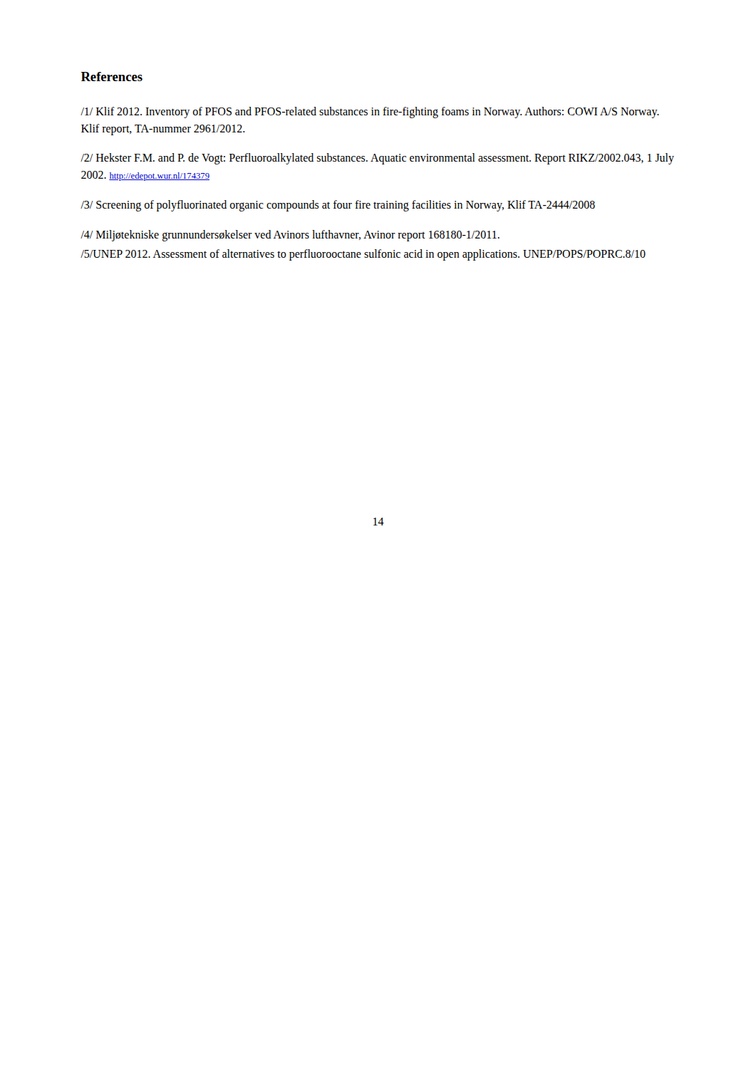References
/1/ Klif 2012. Inventory of PFOS and PFOS-related substances in fire-fighting foams in Norway. Authors: COWI A/S Norway. Klif report, TA-nummer 2961/2012.
/2/ Hekster F.M. and P. de Vogt: Perfluoroalkylated substances. Aquatic environmental assessment. Report RIKZ/2002.043, 1 July 2002. http://edepot.wur.nl/174379
/3/ Screening of polyfluorinated organic compounds at four fire training facilities in Norway, Klif TA-2444/2008
/4/ Miljøtekniske grunnundersøkelser ved Avinors lufthavner, Avinor report 168180-1/2011.
/5/UNEP 2012. Assessment of alternatives to perfluorooctane sulfonic acid in open applications. UNEP/POPS/POPRC.8/10
14